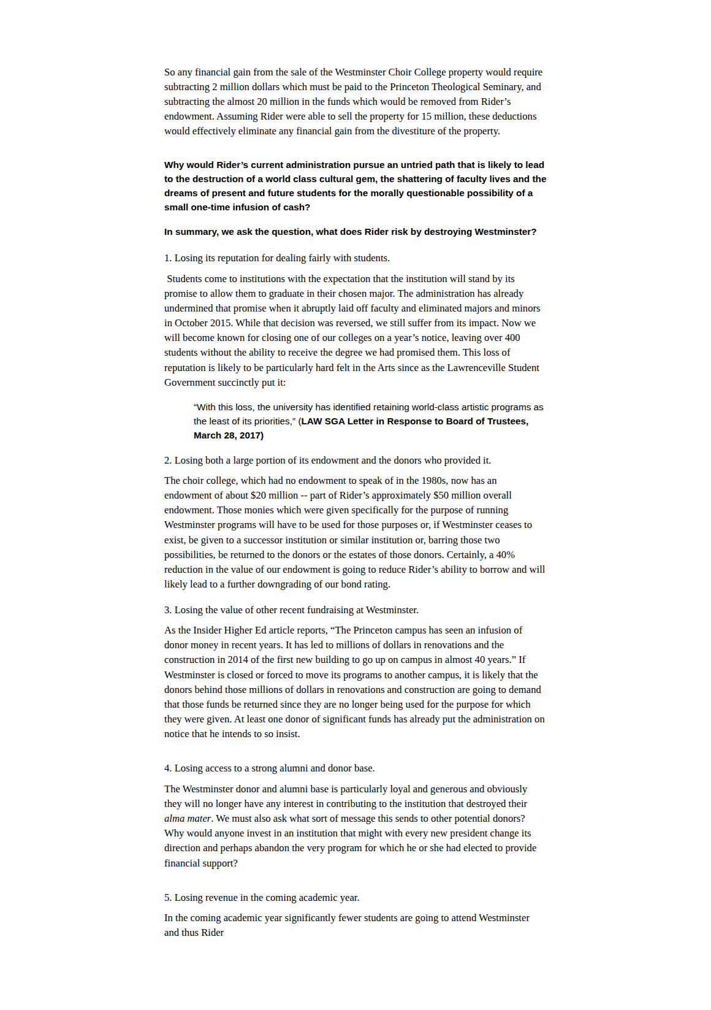So any financial gain from the sale of the Westminster Choir College property would require subtracting 2 million dollars which must be paid to the Princeton Theological Seminary, and subtracting the almost 20 million in the funds which would be removed from Rider’s endowment. Assuming Rider were able to sell the property for 15 million, these deductions would effectively eliminate any financial gain from the divestiture of the property.
Why would Rider’s current administration pursue an untried path that is likely to lead to the destruction of a world class cultural gem, the shattering of faculty lives and the dreams of present and future students for the morally questionable possibility of a small one-time infusion of cash?
In summary, we ask the question, what does Rider risk by destroying Westminster?
1. Losing its reputation for dealing fairly with students.
Students come to institutions with the expectation that the institution will stand by its promise to allow them to graduate in their chosen major. The administration has already undermined that promise when it abruptly laid off faculty and eliminated majors and minors in October 2015. While that decision was reversed, we still suffer from its impact. Now we will become known for closing one of our colleges on a year’s notice, leaving over 400 students without the ability to receive the degree we had promised them. This loss of reputation is likely to be particularly hard felt in the Arts since as the Lawrenceville Student Government succinctly put it:
“With this loss, the university has identified retaining world-class artistic programs as the least of its priorities,” (LAW SGA Letter in Response to Board of Trustees, March 28, 2017)
2. Losing both a large portion of its endowment and the donors who provided it.
The choir college, which had no endowment to speak of in the 1980s, now has an endowment of about $20 million -- part of Rider’s approximately $50 million overall endowment. Those monies which were given specifically for the purpose of running Westminster programs will have to be used for those purposes or, if Westminster ceases to exist, be given to a successor institution or similar institution or, barring those two possibilities, be returned to the donors or the estates of those donors. Certainly, a 40% reduction in the value of our endowment is going to reduce Rider’s ability to borrow and will likely lead to a further downgrading of our bond rating.
3. Losing the value of other recent fundraising at Westminster.
As the Insider Higher Ed article reports, “The Princeton campus has seen an infusion of donor money in recent years. It has led to millions of dollars in renovations and the construction in 2014 of the first new building to go up on campus in almost 40 years.” If Westminster is closed or forced to move its programs to another campus, it is likely that the donors behind those millions of dollars in renovations and construction are going to demand that those funds be returned since they are no longer being used for the purpose for which they were given. At least one donor of significant funds has already put the administration on notice that he intends to so insist.
4. Losing access to a strong alumni and donor base.
The Westminster donor and alumni base is particularly loyal and generous and obviously they will no longer have any interest in contributing to the institution that destroyed their alma mater. We must also ask what sort of message this sends to other potential donors? Why would anyone invest in an institution that might with every new president change its direction and perhaps abandon the very program for which he or she had elected to provide financial support?
5. Losing revenue in the coming academic year.
In the coming academic year significantly fewer students are going to attend Westminster and thus Rider